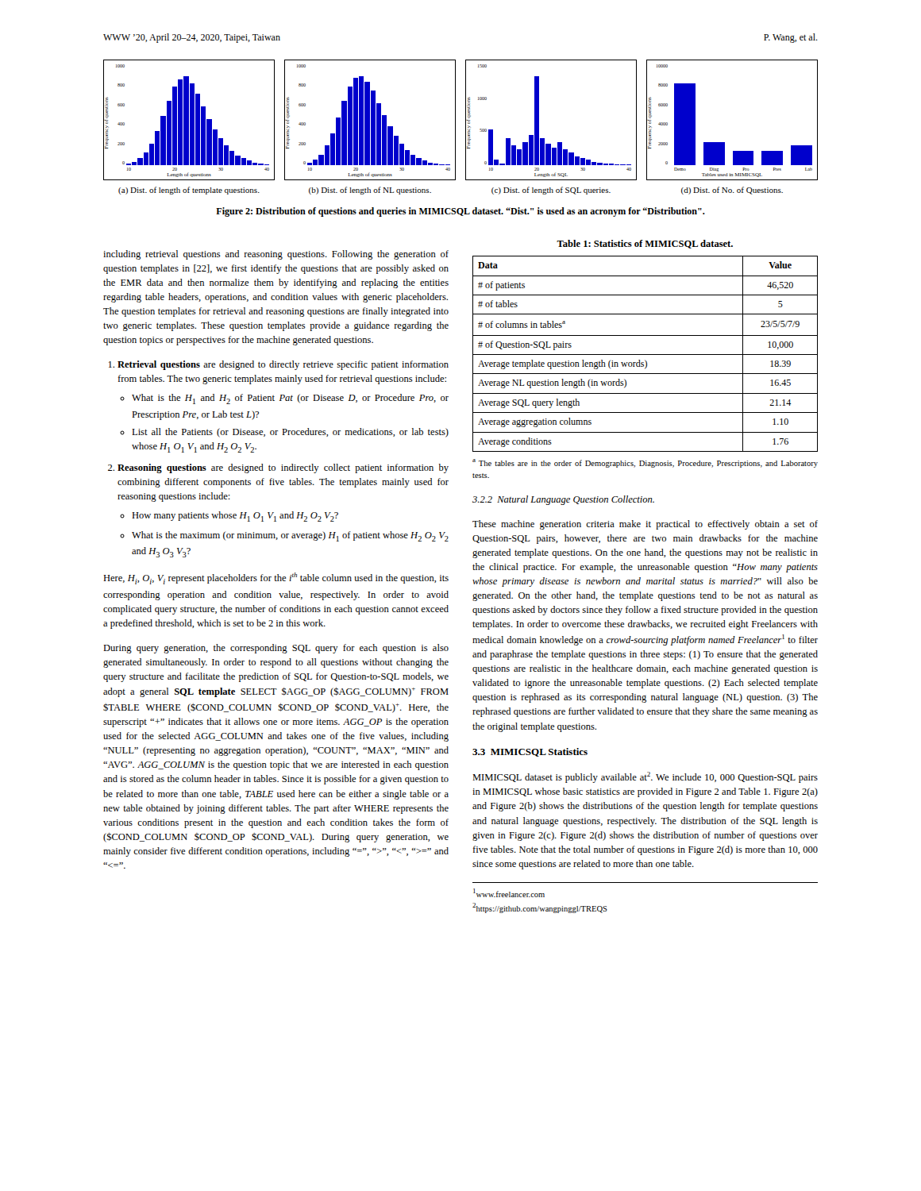WWW ’20, April 20–24, 2020, Taipei, Taiwan
P. Wang, et al.
10008006004002000
Frequency of questions
10203040
Length of questions
(a) Dist. of length of template questions.
10008006004002000
Frequency of questions
10203040
Length of questions
(b) Dist. of length of NL questions.
150010005000
Frequency of questions
10203040
Length of SQL
(c) Dist. of length of SQL queries.
1000080006000400020000
Frequency of questions
Demo Diag Pro Pres Lab
Tables used in MIMICSQL
(d) Dist. of No. of Questions.
Figure 2: Distribution of questions and queries in MIMICSQL dataset. “Dist." is used as an acronym for “Distribution".
including retrieval questions and reasoning questions. Following the generation of question templates in [22], we first identify the questions that are possibly asked on the EMR data and then normalize them by identifying and replacing the entities regarding table headers, operations, and condition values with generic placeholders. The question templates for retrieval and reasoning questions are finally integrated into two generic templates. These question templates provide a guidance regarding the question topics or perspectives for the machine generated questions.
Retrieval questions are designed to directly retrieve specific patient information from tables. The two generic templates mainly used for retrieval questions include:
What is the H1 and H2 of Patient Pat (or Disease D, or Procedure Pro, or Prescription Pre, or Lab test L)?
List all the Patients (or Disease, or Procedures, or medications, or lab tests) whose H1 O1 V1 and H2 O2 V2.
Reasoning questions are designed to indirectly collect patient information by combining different components of five tables. The templates mainly used for reasoning questions include:
How many patients whose H1 O1 V1 and H2 O2 V2?
What is the maximum (or minimum, or average) H1 of patient whose H2 O2 V2 and H3 O3 V3?
Here, Hi, Oi, Vi represent placeholders for the ith table column used in the question, its corresponding operation and condition value, respectively. In order to avoid complicated query structure, the number of conditions in each question cannot exceed a predefined threshold, which is set to be 2 in this work.
During query generation, the corresponding SQL query for each question is also generated simultaneously. In order to respond to all questions without changing the query structure and facilitate the prediction of SQL for Question-to-SQL models, we adopt a general SQL template SELECT $AGG_OP ($AGG_COLUMN)+ FROM $TABLE WHERE ($COND_COLUMN $COND_OP $COND_VAL)+. Here, the superscript “+” indicates that it allows one or more items. AGG_OP is the operation used for the selected AGG_COLUMN and takes one of the five values, including “NULL” (representing no aggregation operation), “COUNT”, “MAX”, “MIN” and “AVG”. AGG_COLUMN is the question topic that we are interested in each question and is stored as the column header in tables. Since it is possible for a given question to be related to more than one table, TABLE used here can be either a single table or a new table obtained by joining different tables. The part after WHERE represents the various conditions present in the question and each condition takes the form of ($COND_COLUMN $COND_OP $COND_VAL). During query generation, we mainly consider five different condition operations, including “=”, “>”, “<”, “>=” and “<=”.
Table 1: Statistics of MIMICSQL dataset.
| Data | Value |
| --- | --- |
| # of patients | 46,520 |
| # of tables | 5 |
| # of columns in tables a | 23/5/5/7/9 |
| # of Question-SQL pairs | 10,000 |
| Average template question length (in words) | 18.39 |
| Average NL question length (in words) | 16.45 |
| Average SQL query length | 21.14 |
| Average aggregation columns | 1.10 |
| Average conditions | 1.76 |
a The tables are in the order of Demographics, Diagnosis, Procedure, Prescriptions, and Laboratory tests.
3.2.2 Natural Language Question Collection.
These machine generation criteria make it practical to effectively obtain a set of Question-SQL pairs, however, there are two main drawbacks for the machine generated template questions. On the one hand, the questions may not be realistic in the clinical practice. For example, the unreasonable question “How many patients whose primary disease is newborn and marital status is married?" will also be generated. On the other hand, the template questions tend to be not as natural as questions asked by doctors since they follow a fixed structure provided in the question templates. In order to overcome these drawbacks, we recruited eight Freelancers with medical domain knowledge on a crowd-sourcing platform named Freelancer1 to filter and paraphrase the template questions in three steps: (1) To ensure that the generated questions are realistic in the healthcare domain, each machine generated question is validated to ignore the unreasonable template questions. (2) Each selected template question is rephrased as its corresponding natural language (NL) question. (3) The rephrased questions are further validated to ensure that they share the same meaning as the original template questions.
3.3 MIMICSQL Statistics
MIMICSQL dataset is publicly available at2. We include 10, 000 Question-SQL pairs in MIMICSQL whose basic statistics are provided in Figure 2 and Table 1. Figure 2(a) and Figure 2(b) shows the distributions of the question length for template questions and natural language questions, respectively. The distribution of the SQL length is given in Figure 2(c). Figure 2(d) shows the distribution of number of questions over five tables. Note that the total number of questions in Figure 2(d) is more than 10, 000 since some questions are related to more than one table.
1www.freelancer.com
2https://github.com/wangpinggl/TREQS